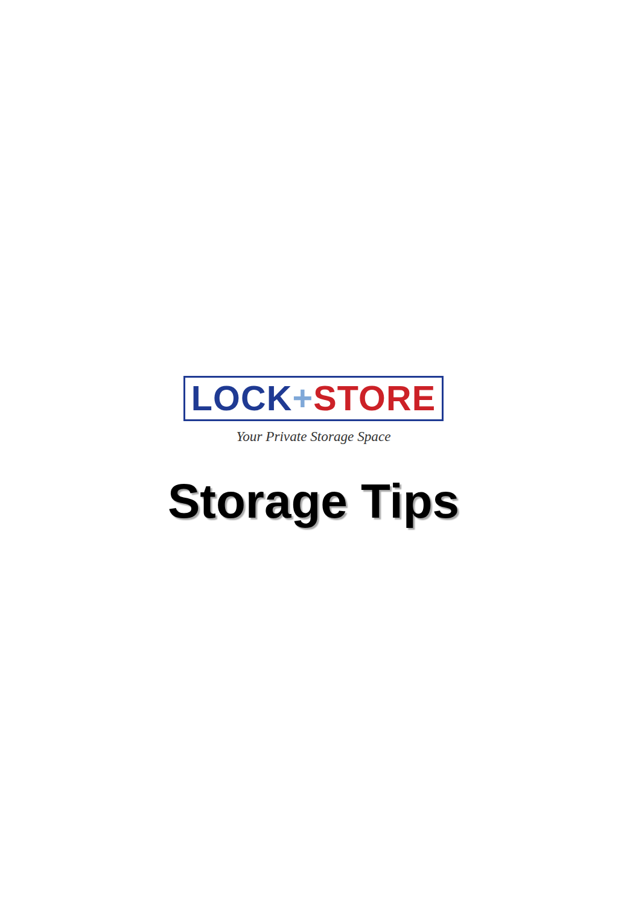LOCK+STORE
Your Private Storage Space
Storage Tips